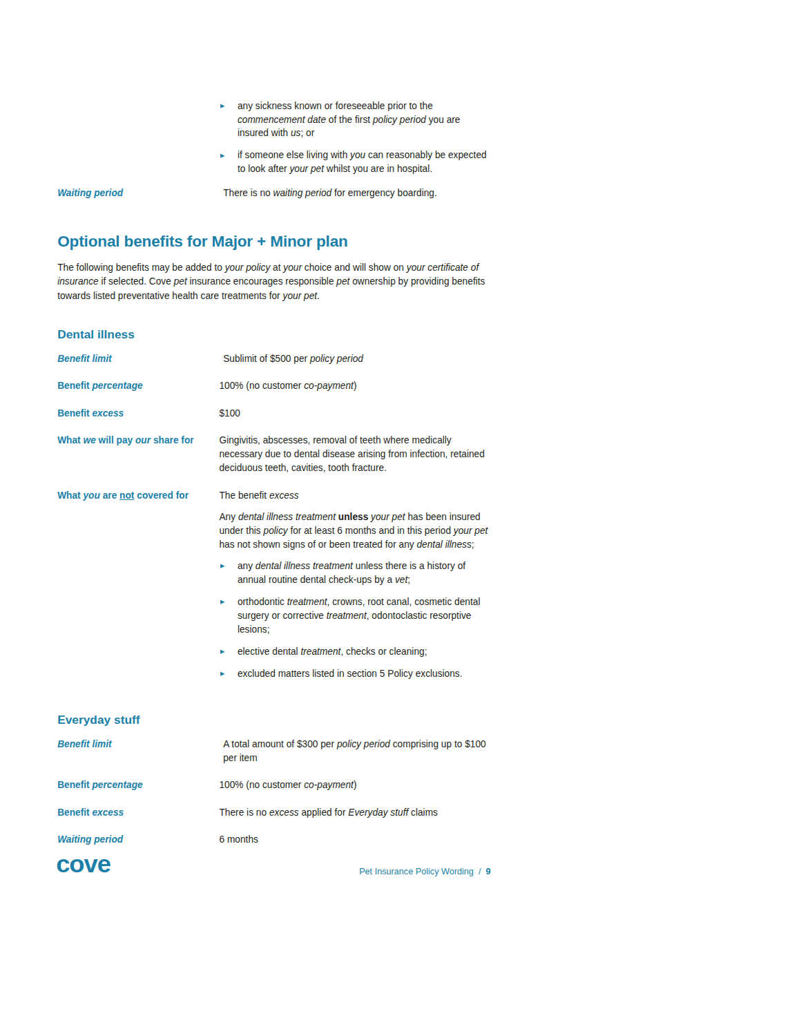any sickness known or foreseeable prior to the commencement date of the first policy period you are insured with us; or
if someone else living with you can reasonably be expected to look after your pet whilst you are in hospital.
Waiting period
There is no waiting period for emergency boarding.
Optional benefits for Major + Minor plan
The following benefits may be added to your policy at your choice and will show on your certificate of insurance if selected. Cove pet insurance encourages responsible pet ownership by providing benefits towards listed preventative health care treatments for your pet.
Dental illness
Benefit limit
Sublimit of $500 per policy period
Benefit percentage
100% (no customer co-payment)
Benefit excess
$100
What we will pay our share for
Gingivitis, abscesses, removal of teeth where medically necessary due to dental disease arising from infection, retained deciduous teeth, cavities, tooth fracture.
What you are not covered for
The benefit excess
Any dental illness treatment unless your pet has been insured under this policy for at least 6 months and in this period your pet has not shown signs of or been treated for any dental illness;
any dental illness treatment unless there is a history of annual routine dental check-ups by a vet;
orthodontic treatment, crowns, root canal, cosmetic dental surgery or corrective treatment, odontoclastic resorptive lesions;
elective dental treatment, checks or cleaning;
excluded matters listed in section 5 Policy exclusions.
Everyday stuff
Benefit limit
A total amount of $300 per policy period comprising up to $100 per item
Benefit percentage
100% (no customer co-payment)
Benefit excess
There is no excess applied for Everyday stuff claims
Waiting period
6 months
cove
Pet Insurance Policy Wording / 9